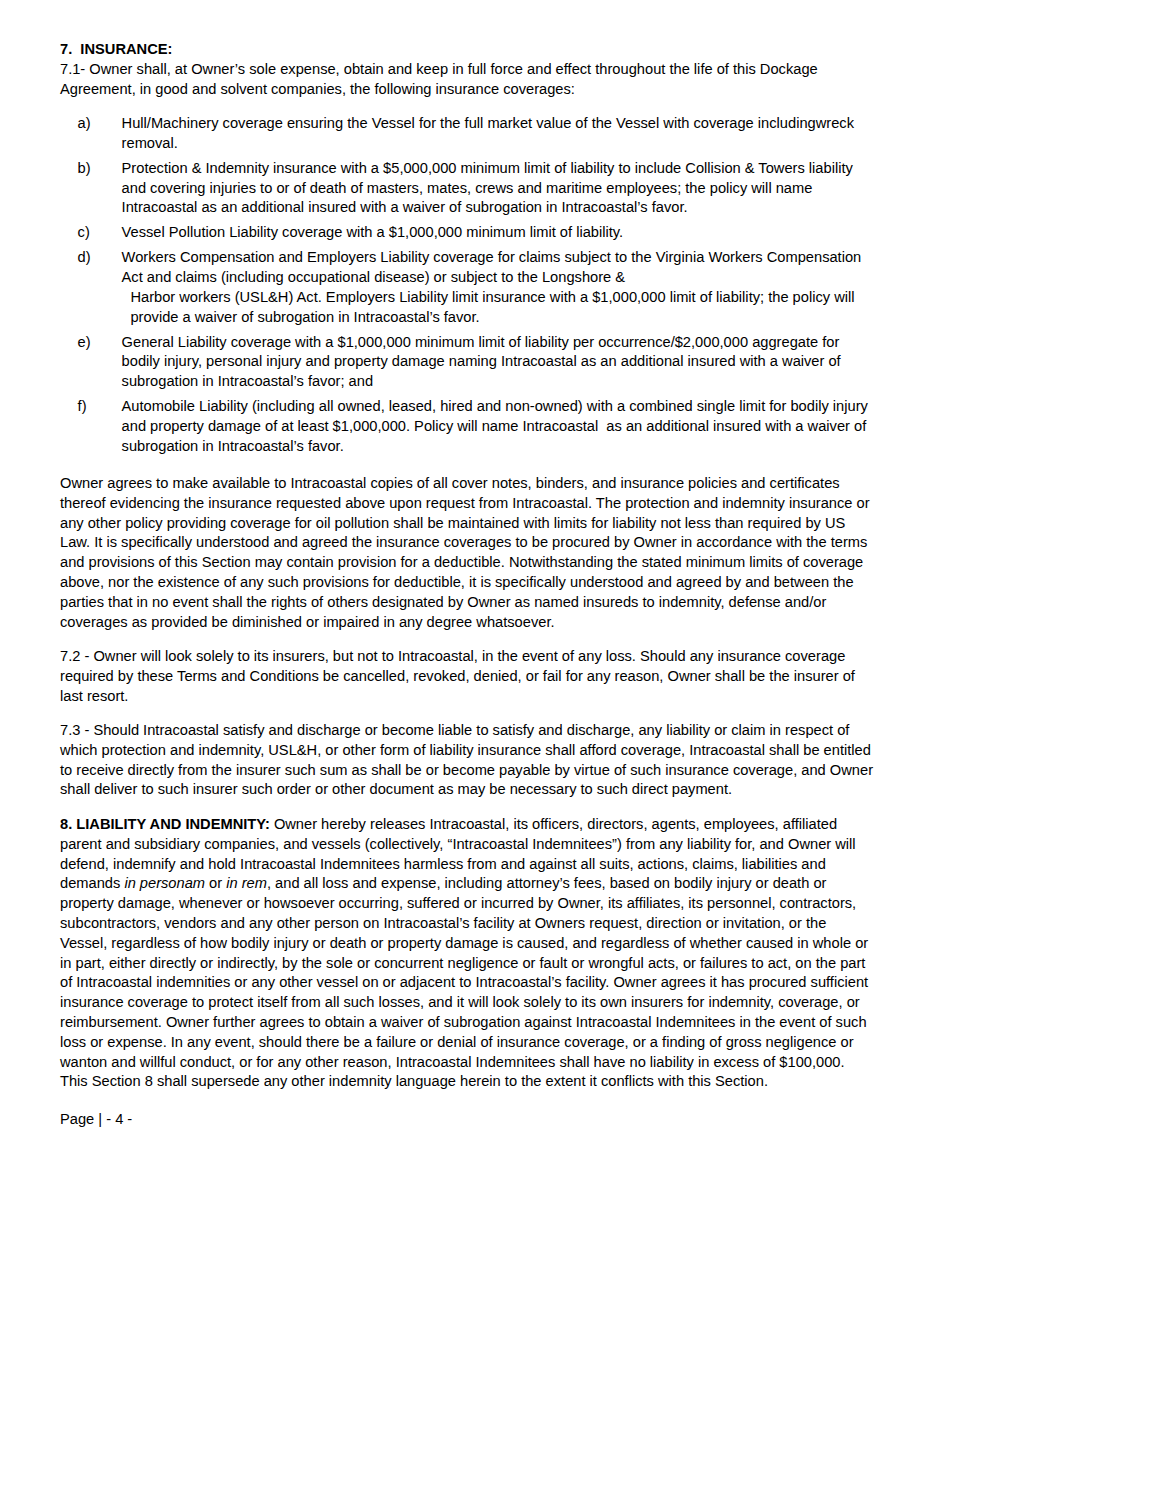7. INSURANCE:
7.1- Owner shall, at Owner’s sole expense, obtain and keep in full force and effect throughout the life of this Dockage Agreement, in good and solvent companies, the following insurance coverages:
a) Hull/Machinery coverage ensuring the Vessel for the full market value of the Vessel with coverage includingwreck removal.
b) Protection & Indemnity insurance with a $5,000,000 minimum limit of liability to include Collision & Towers liability and covering injuries to or of death of masters, mates, crews and maritime employees; the policy will name Intracoastal as an additional insured with a waiver of subrogation in Intracoastal’s favor.
c) Vessel Pollution Liability coverage with a $1,000,000 minimum limit of liability.
d) Workers Compensation and Employers Liability coverage for claims subject to the Virginia Workers Compensation Act and claims (including occupational disease) or subject to the Longshore & Harbor workers (USL&H) Act. Employers Liability limit insurance with a $1,000,000 limit of liability; the policy will provide a waiver of subrogation in Intracoastal’s favor.
e) General Liability coverage with a $1,000,000 minimum limit of liability per occurrence/$2,000,000 aggregate for bodily injury, personal injury and property damage naming Intracoastal as an additional insured with a waiver of subrogation in Intracoastal’s favor; and
f) Automobile Liability (including all owned, leased, hired and non-owned) with a combined single limit for bodily injury and property damage of at least $1,000,000. Policy will name Intracoastal as an additional insured with a waiver of subrogation in Intracoastal’s favor.
Owner agrees to make available to Intracoastal copies of all cover notes, binders, and insurance policies and certificates thereof evidencing the insurance requested above upon request from Intracoastal. The protection and indemnity insurance or any other policy providing coverage for oil pollution shall be maintained with limits for liability not less than required by US Law. It is specifically understood and agreed the insurance coverages to be procured by Owner in accordance with the terms and provisions of this Section may contain provision for a deductible. Notwithstanding the stated minimum limits of coverage above, nor the existence of any such provisions for deductible, it is specifically understood and agreed by and between the parties that in no event shall the rights of others designated by Owner as named insureds to indemnity, defense and/or coverages as provided be diminished or impaired in any degree whatsoever.
7.2 - Owner will look solely to its insurers, but not to Intracoastal, in the event of any loss. Should any insurance coverage required by these Terms and Conditions be cancelled, revoked, denied, or fail for any reason, Owner shall be the insurer of last resort.
7.3 - Should Intracoastal satisfy and discharge or become liable to satisfy and discharge, any liability or claim in respect of which protection and indemnity, USL&H, or other form of liability insurance shall afford coverage, Intracoastal shall be entitled to receive directly from the insurer such sum as shall be or become payable by virtue of such insurance coverage, and Owner shall deliver to such insurer such order or other document as may be necessary to such direct payment.
8. LIABILITY AND INDEMNITY: Owner hereby releases Intracoastal, its officers, directors, agents, employees, affiliated parent and subsidiary companies, and vessels (collectively, “Intracoastal Indemnitees”) from any liability for, and Owner will defend, indemnify and hold Intracoastal Indemnitees harmless from and against all suits, actions, claims, liabilities and demands in personam or in rem, and all loss and expense, including attorney’s fees, based on bodily injury or death or property damage, whenever or howsoever occurring, suffered or incurred by Owner, its affiliates, its personnel, contractors, subcontractors, vendors and any other person on Intracoastal’s facility at Owners request, direction or invitation, or the Vessel, regardless of how bodily injury or death or property damage is caused, and regardless of whether caused in whole or in part, either directly or indirectly, by the sole or concurrent negligence or fault or wrongful acts, or failures to act, on the part of Intracoastal indemnities or any other vessel on or adjacent to Intracoastal’s facility. Owner agrees it has procured sufficient insurance coverage to protect itself from all such losses, and it will look solely to its own insurers for indemnity, coverage, or reimbursement. Owner further agrees to obtain a waiver of subrogation against Intracoastal Indemnitees in the event of such loss or expense. In any event, should there be a failure or denial of insurance coverage, or a finding of gross negligence or wanton and willful conduct, or for any other reason, Intracoastal Indemnitees shall have no liability in excess of $100,000. This Section 8 shall supersede any other indemnity language herein to the extent it conflicts with this Section.
Page | - 4 -